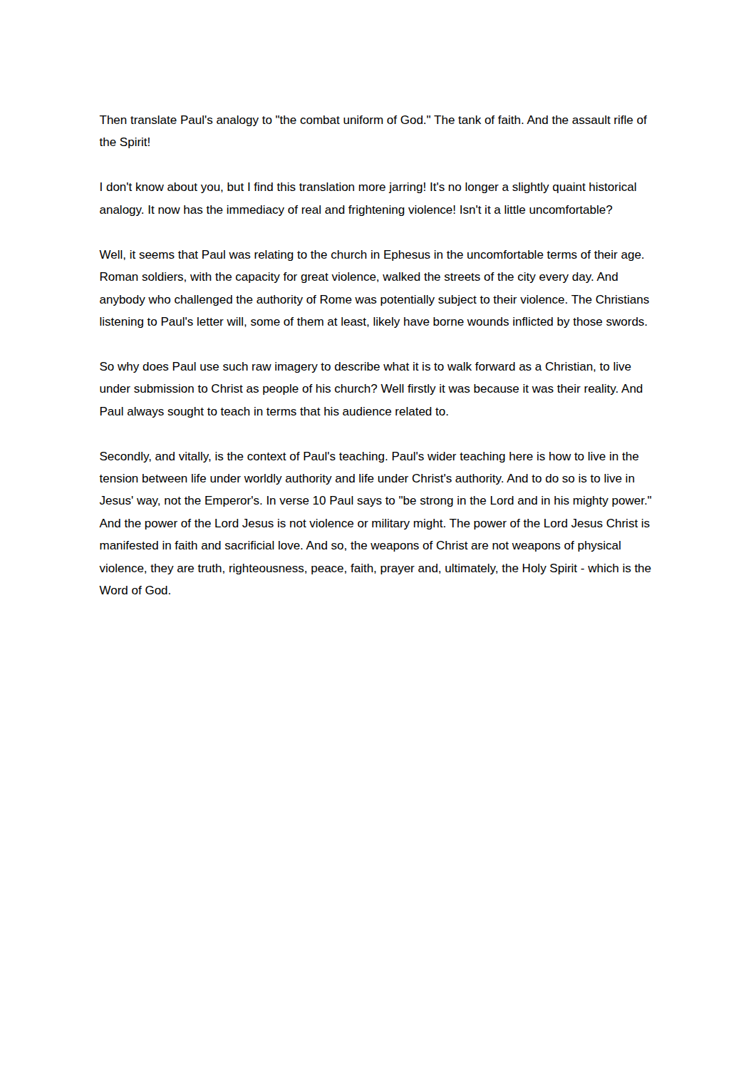Then translate Paul's analogy to "the combat uniform of God." The tank of faith. And the assault rifle of the Spirit!
I don't know about you, but I find this translation more jarring! It's no longer a slightly quaint historical analogy. It now has the immediacy of real and frightening violence! Isn't it a little uncomfortable?
Well, it seems that Paul was relating to the church in Ephesus in the uncomfortable terms of their age. Roman soldiers, with the capacity for great violence, walked the streets of the city every day. And anybody who challenged the authority of Rome was potentially subject to their violence. The Christians listening to Paul's letter will, some of them at least, likely have borne wounds inflicted by those swords.
So why does Paul use such raw imagery to describe what it is to walk forward as a Christian, to live under submission to Christ as people of his church? Well firstly it was because it was their reality. And Paul always sought to teach in terms that his audience related to.
Secondly, and vitally, is the context of Paul's teaching. Paul's wider teaching here is how to live in the tension between life under worldly authority and life under Christ's authority. And to do so is to live in Jesus' way, not the Emperor's. In verse 10 Paul says to "be strong in the Lord and in his mighty power." And the power of the Lord Jesus is not violence or military might. The power of the Lord Jesus Christ is manifested in faith and sacrificial love. And so, the weapons of Christ are not weapons of physical violence, they are truth, righteousness, peace, faith, prayer and, ultimately, the Holy Spirit - which is the Word of God.